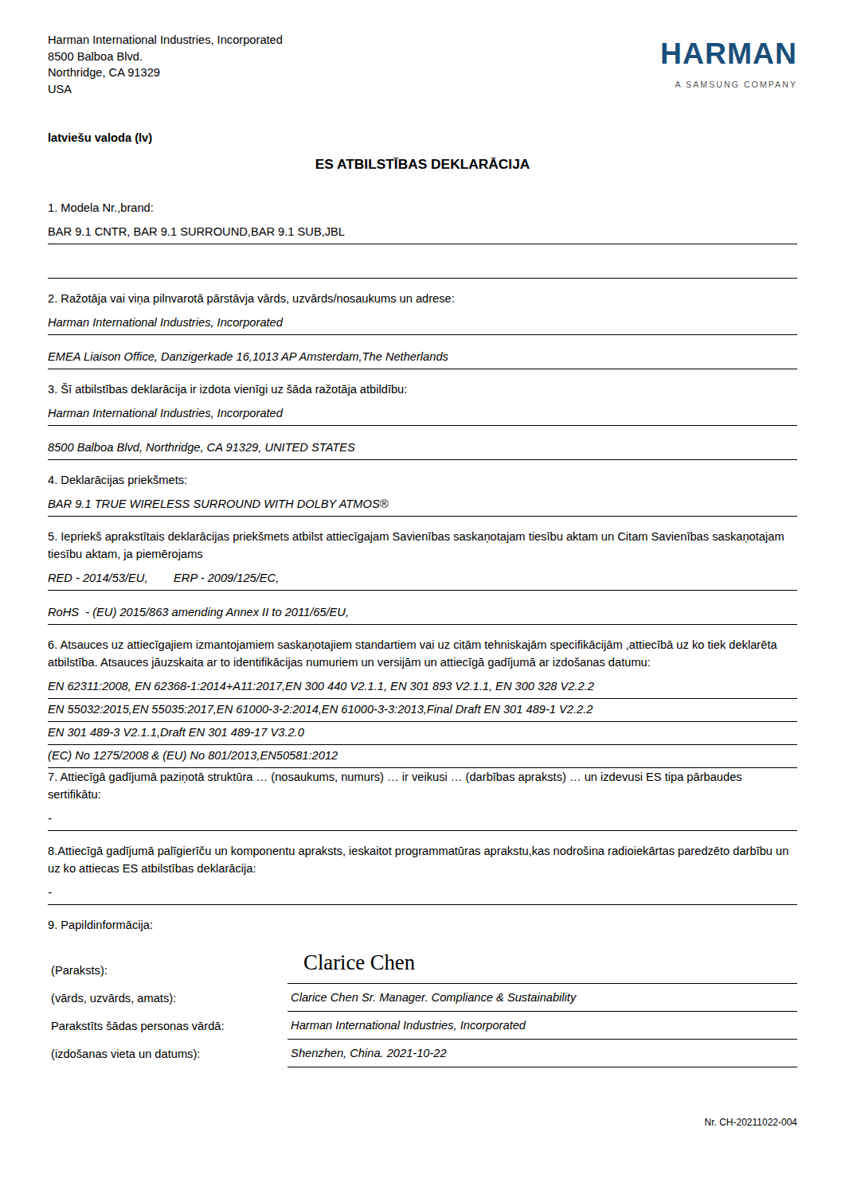Harman International Industries, Incorporated
8500 Balboa Blvd.
Northridge, CA 91329
USA
HARMAN
A SAMSUNG COMPANY
latviešu valoda (lv)
ES ATBILSTĪBAS DEKLARĀCIJA
1. Modela Nr.,brand:
BAR 9.1 CNTR, BAR 9.1 SURROUND,BAR 9.1 SUB,JBL
2. Ražotāja vai viņa pilnvarotā pārstāvja vārds, uzvārds/nosaukums un adrese:
Harman International Industries, Incorporated
EMEA Liaison Office, Danzigerkade 16,1013 AP Amsterdam,The Netherlands
3. Šī atbilstības deklarācija ir izdota vienīgi uz šāda ražotāja atbildību:
Harman International Industries, Incorporated
8500 Balboa Blvd, Northridge, CA 91329, UNITED STATES
4. Deklarācijas priekšmets:
BAR 9.1 TRUE WIRELESS SURROUND WITH DOLBY ATMOS®
5. Iepriekš aprakstītais deklarācijas priekšmets atbilst attiecīgajam Savienības saskaņotajam tiesību aktam un Citam Savienības saskaņotajam tiesību aktam, ja piemērojams
RED - 2014/53/EU, ERP - 2009/125/EC,
RoHS - (EU) 2015/863 amending Annex II to 2011/65/EU,
6. Atsauces uz attiecīgajiem izmantojamiem saskaņotajiem standartiem vai uz citām tehniskajām specifikācijām ,attiecībā uz ko tiek deklarēta atbilstība. Atsauces jāuzskaita ar to identifikācijas numuriem un versijām un attiecīgā gadījumā ar izdošanas datumu:
EN 62311:2008, EN 62368-1:2014+A11:2017,EN 300 440 V2.1.1, EN 301 893 V2.1.1, EN 300 328 V2.2.2
EN 55032:2015,EN 55035:2017,EN 61000-3-2:2014,EN 61000-3-3:2013,Final Draft EN 301 489-1 V2.2.2
EN 301 489-3 V2.1.1,Draft EN 301 489-17 V3.2.0
(EC) No 1275/2008 & (EU) No 801/2013,EN50581:2012
7. Attiecīgā gadījumā paziņotā struktūra … (nosaukums, numurs) … ir veikusi … (darbības apraksts) … un izdevusi ES tipa pārbaudes sertifikātu:
-
8.Attiecīgā gadījumā palīgierīču un komponentu apraksts, ieskaitot programmatūras aprakstu,kas nodrošina radioiekārtas paredzēto darbību un uz ko attiecas ES atbilstības deklarācija:
-
9. Papildinformācija:
| (Paraksts): | Clarice Chen |
| (vārds, uzvārds, amats): | Clarice Chen Sr. Manager. Compliance & Sustainability |
| Parakstīts šādas personas vārdā: | Harman International Industries, Incorporated |
| (izdošanas vieta un datums): | Shenzhen, China. 2021-10-22 |
Nr. CH-20211022-004